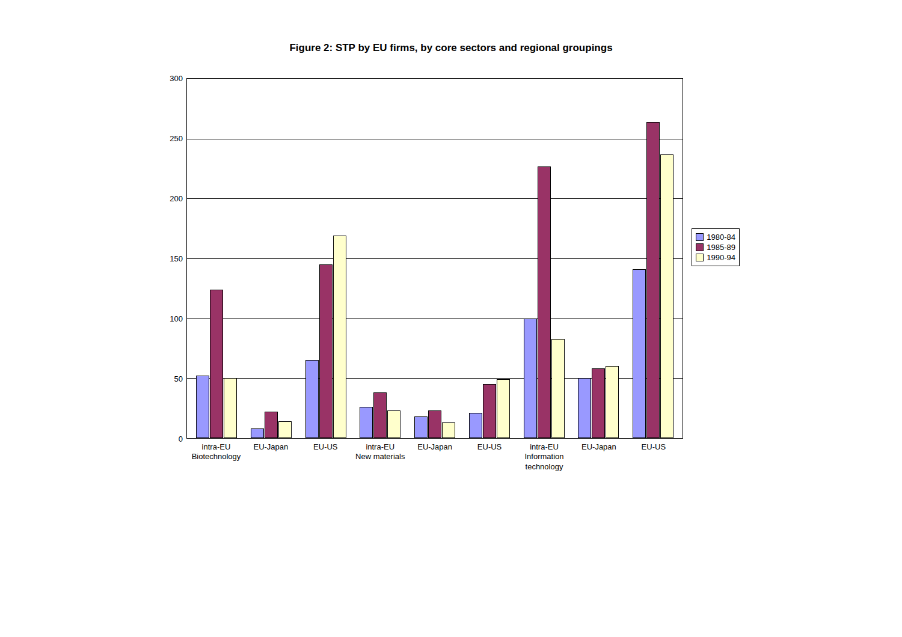Figure 2: STP by EU firms, by core sectors and regional groupings
300
250
200
150
100
50
0
intra-EUBiotechnology
EU-Japan
EU-US
intra-EUNew materials
EU-Japan
EU-US
intra-EUInformation technology
EU-Japan
EU-US
1980-84
1985-89
1990-94